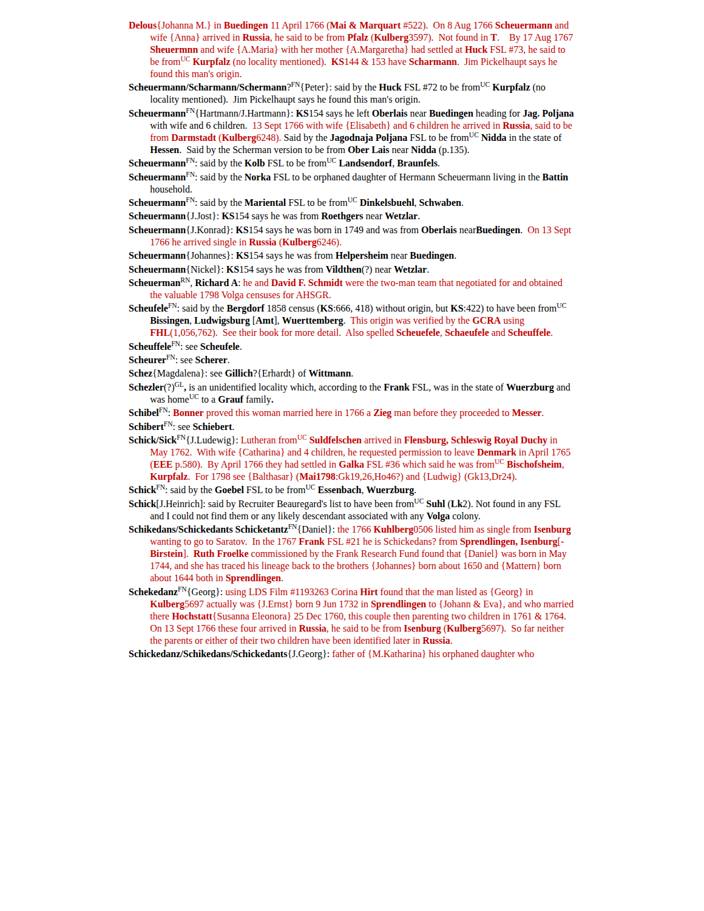Delous{Johanna M.} in Buedingen 11 April 1766 (Mai & Marquart #522). On 8 Aug 1766 Scheuermann and wife {Anna} arrived in Russia, he said to be from Pfalz (Kulberg3597). Not found in T. By 17 Aug 1767 Sheuermnn and wife {A.Maria} with her mother {A.Margaretha} had settled at Huck FSL #73, he said to be fromUC Kurpfalz (no locality mentioned). KS144 & 153 have Scharmann. Jim Pickelhaupt says he found this man's origin.
Scheuermann/Scharmann/Schermann?FN{Peter}: said by the Huck FSL #72 to be fromUC Kurpfalz (no locality mentioned). Jim Pickelhaupt says he found this man's origin.
ScheuermannFN{Hartmann/J.Hartmann}: KS154 says he left Oberlais near Buedingen heading for Jag. Poljana with wife and 6 children. 13 Sept 1766 with wife {Elisabeth} and 6 children he arrived in Russia, said to be from Darmstadt (Kulberg6248). Said by the Jagodnaja Poljana FSL to be fromUC Nidda in the state of Hessen. Said by the Scherman version to be from Ober Lais near Nidda (p.135).
ScheuermannFN: said by the Kolb FSL to be fromUC Landsendorf, Braunfels.
ScheuermannFN: said by the Norka FSL to be orphaned daughter of Hermann Scheuermann living in the Battin household.
ScheuermannFN: said by the Mariental FSL to be fromUC Dinkelsbuehl, Schwaben.
Scheuermann{J.Jost}: KS154 says he was from Roethgers near Wetzlar.
Scheuermann{J.Konrad}: KS154 says he was born in 1749 and was from Oberlais nearBuedingen. On 13 Sept 1766 he arrived single in Russia (Kulberg6246).
Scheuermann{Johannes}: KS154 says he was from Helpersheim near Buedingen.
Scheuermann{Nickel}: KS154 says he was from Vildthen(?) near Wetzlar.
ScheuermanRN, Richard A: he and David F. Schmidt were the two-man team that negotiated for and obtained the valuable 1798 Volga censuses for AHSGR.
ScheufeleFN: said by the Bergdorf 1858 census (KS:666, 418) without origin, but KS:422) to have been fromUC Bissingen, Ludwigsburg [Amt], Wuerttemberg. This origin was verified by the GCRA using FHL(1,056,762). See their book for more detail. Also spelled Scheuefele, Schaeufele and Scheuffele.
ScheuffeleFN: see Scheufele.
ScheurerFN: see Scherer.
Schez{Magdalena}: see Gillich?{Erhardt} of Wittmann.
Schezler(?)GL, is an unidentified locality which, according to the Frank FSL, was in the state of Wuerzburg and was homeUC to a Grauf family.
SchibelFN: Bonner proved this woman married here in 1766 a Zieg man before they proceeded to Messer.
SchibertFN: see Schiebert.
Schick/SickFN{J.Ludewig}: Lutheran fromUC Suldfelschen arrived in Flensburg, Schleswig Royal Duchy in May 1762. With wife {Catharina} and 4 children, he requested permission to leave Denmark in April 1765 (EEE p.580). By April 1766 they had settled in Galka FSL #36 which said he was fromUC Bischofsheim, Kurpfalz. For 1798 see {Balthasar} (Mai1798:Gk19,26,Ho46?) and {Ludwig} (Gk13,Dr24).
SchickFN: said by the Goebel FSL to be fromUC Essenbach, Wuerzburg.
Schick[J.Heinrich]: said by Recruiter Beauregard's list to have been fromUC Suhl (Lk2). Not found in any FSL and I could not find them or any likely descendant associated with any Volga colony.
Schikedans/Schickedants SchicketantzFN{Daniel}: the 1766 Kuhlberg0506 listed him as single from Isenburg wanting to go to Saratov. In the 1767 Frank FSL #21 he is Schickedans? from Sprendlingen, Isenburg[-Birstein]. Ruth Froelke commissioned by the Frank Research Fund found that {Daniel} was born in May 1744, and she has traced his lineage back to the brothers {Johannes} born about 1650 and {Mattern} born about 1644 both in Sprendlingen.
SchekedanzFN{Georg}: using LDS Film #1193263 Corina Hirt found that the man listed as {Georg} in Kulberg5697 actually was {J.Ernst} born 9 Jun 1732 in Sprendlingen to {Johann & Eva}, and who married there Hochstatt{Susanna Eleonora} 25 Dec 1760, this couple then parenting two children in 1761 & 1764. On 13 Sept 1766 these four arrived in Russia, he said to be from Isenburg (Kulberg5697). So far neither the parents or either of their two children have been identified later in Russia.
Schickedanz/Schikedans/Schickedants{J.Georg}: father of {M.Katharina} his orphaned daughter who